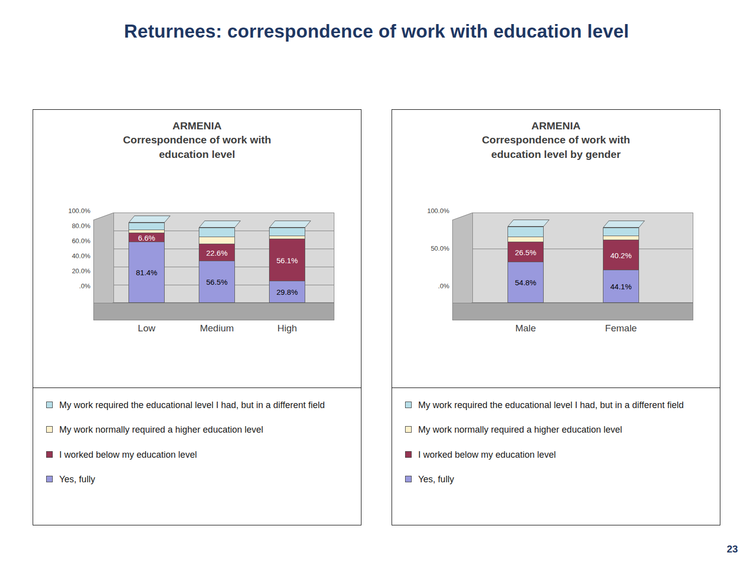Returnees: correspondence of work with education level
ARMENIA
Correspondence of work with
education level
100.0%
80.0%
60.0%
40.0%
20.0%
.0%
6.6%
81.4%
22.6%
56.5%
56.1%
29.8%
Low Medium High
My work required the educational level I had, but in a different field
My work normally required a higher education level
I worked below my education level
Yes, fully
ARMENIA
Correspondence of work with
education level by gender
100.0%
50.0%
.0%
26.5%
54.8%
40.2%
44.1%
Male Female
My work required the educational level I had, but in a different field
My work normally required a higher education level
I worked below my education level
Yes, fully
23